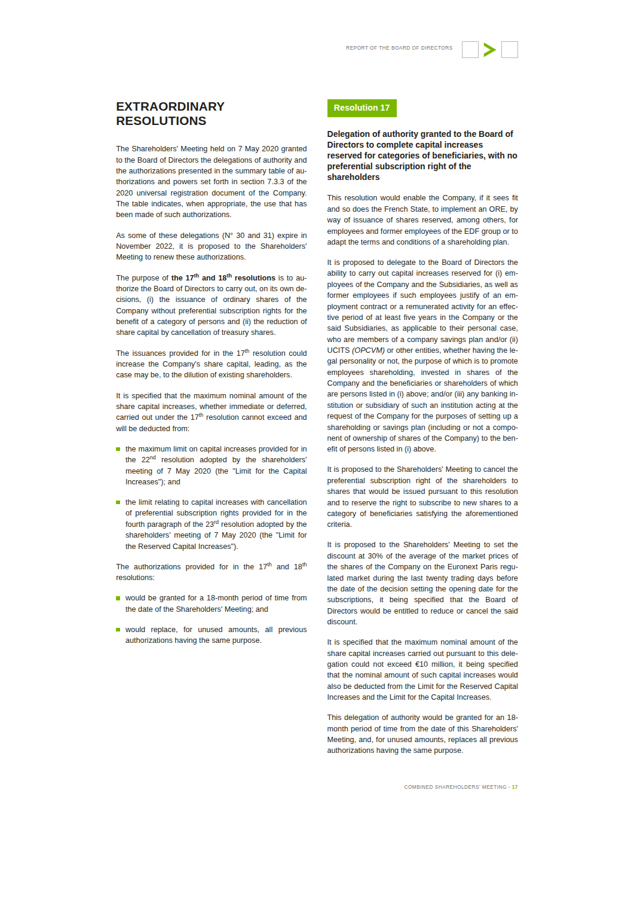Report of the Board of Directors
EXTRAORDINARY RESOLUTIONS
The Shareholders' Meeting held on 7 May 2020 granted to the Board of Directors the delegations of authority and the authorizations presented in the summary table of authorizations and powers set forth in section 7.3.3 of the 2020 universal registration document of the Company. The table indicates, when appropriate, the use that has been made of such authorizations.
As some of these delegations (N° 30 and 31) expire in November 2022, it is proposed to the Shareholders' Meeting to renew these authorizations.
The purpose of the 17th and 18th resolutions is to authorize the Board of Directors to carry out, on its own decisions, (i) the issuance of ordinary shares of the Company without preferential subscription rights for the benefit of a category of persons and (ii) the reduction of share capital by cancellation of treasury shares.
The issuances provided for in the 17th resolution could increase the Company's share capital, leading, as the case may be, to the dilution of existing shareholders.
It is specified that the maximum nominal amount of the share capital increases, whether immediate or deferred, carried out under the 17th resolution cannot exceed and will be deducted from:
the maximum limit on capital increases provided for in the 22nd resolution adopted by the shareholders' meeting of 7 May 2020 (the "Limit for the Capital Increases"); and
the limit relating to capital increases with cancellation of preferential subscription rights provided for in the fourth paragraph of the 23rd resolution adopted by the shareholders' meeting of 7 May 2020 (the "Limit for the Reserved Capital Increases").
The authorizations provided for in the 17th and 18th resolutions:
would be granted for a 18-month period of time from the date of the Shareholders' Meeting; and
would replace, for unused amounts, all previous authorizations having the same purpose.
Resolution 17
Delegation of authority granted to the Board of Directors to complete capital increases reserved for categories of beneficiaries, with no preferential subscription right of the shareholders
This resolution would enable the Company, if it sees fit and so does the French State, to implement an ORE, by way of issuance of shares reserved, among others, for employees and former employees of the EDF group or to adapt the terms and conditions of a shareholding plan.
It is proposed to delegate to the Board of Directors the ability to carry out capital increases reserved for (i) employees of the Company and the Subsidiaries, as well as former employees if such employees justify of an employment contract or a remunerated activity for an effective period of at least five years in the Company or the said Subsidiaries, as applicable to their personal case, who are members of a company savings plan and/or (ii) UCITS (OPCVM) or other entities, whether having the legal personality or not, the purpose of which is to promote employees shareholding, invested in shares of the Company and the beneficiaries or shareholders of which are persons listed in (i) above; and/or (iii) any banking institution or subsidiary of such an institution acting at the request of the Company for the purposes of setting up a shareholding or savings plan (including or not a component of ownership of shares of the Company) to the benefit of persons listed in (i) above.
It is proposed to the Shareholders' Meeting to cancel the preferential subscription right of the shareholders to shares that would be issued pursuant to this resolution and to reserve the right to subscribe to new shares to a category of beneficiaries satisfying the aforementioned criteria.
It is proposed to the Shareholders' Meeting to set the discount at 30% of the average of the market prices of the shares of the Company on the Euronext Paris regulated market during the last twenty trading days before the date of the decision setting the opening date for the subscriptions, it being specified that the Board of Directors would be entitled to reduce or cancel the said discount.
It is specified that the maximum nominal amount of the share capital increases carried out pursuant to this delegation could not exceed €10 million, it being specified that the nominal amount of such capital increases would also be deducted from the Limit for the Reserved Capital Increases and the Limit for the Capital Increases.
This delegation of authority would be granted for an 18-month period of time from the date of this Shareholders' Meeting, and, for unused amounts, replaces all previous authorizations having the same purpose.
Combined Shareholders' Meeting - 17